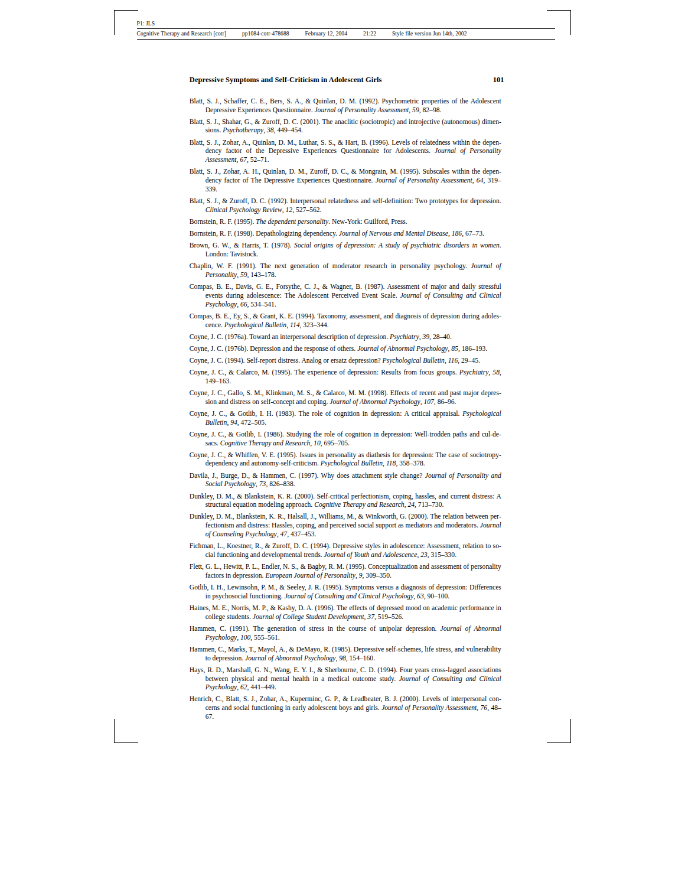P1: JLS
Cognitive Therapy and Research [cotr] pp1084-cotr-478688 February 12, 2004 21:22 Style file version Jun 14th, 2002
Depressive Symptoms and Self-Criticism in Adolescent Girls 101
Blatt, S. J., Schaffer, C. E., Bers, S. A., & Quinlan, D. M. (1992). Psychometric properties of the Adolescent Depressive Experiences Questionnaire. Journal of Personality Assessment, 59, 82–98.
Blatt, S. J., Shahar, G., & Zuroff, D. C. (2001). The anaclitic (sociotropic) and introjective (autonomous) dimensions. Psychotherapy, 38, 449–454.
Blatt, S. J., Zohar, A., Quinlan, D. M., Luthar, S. S., & Hart, B. (1996). Levels of relatedness within the dependency factor of the Depressive Experiences Questionnaire for Adolescents. Journal of Personality Assessment, 67, 52–71.
Blatt, S. J., Zohar, A. H., Quinlan, D. M., Zuroff, D. C., & Mongrain, M. (1995). Subscales within the dependency factor of The Depressive Experiences Questionnaire. Journal of Personality Assessment, 64, 319–339.
Blatt, S. J., & Zuroff, D. C. (1992). Interpersonal relatedness and self-definition: Two prototypes for depression. Clinical Psychology Review, 12, 527–562.
Bornstein, R. F. (1995). The dependent personality. New-York: Guilford, Press.
Bornstein, R. F. (1998). Depathologizing dependency. Journal of Nervous and Mental Disease, 186, 67–73.
Brown, G. W., & Harris, T. (1978). Social origins of depression: A study of psychiatric disorders in women. London: Tavistock.
Chaplin, W. F. (1991). The next generation of moderator research in personality psychology. Journal of Personality, 59, 143–178.
Compas, B. E., Davis, G. E., Forsythe, C. J., & Wagner, B. (1987). Assessment of major and daily stressful events during adolescence: The Adolescent Perceived Event Scale. Journal of Consulting and Clinical Psychology, 66, 534–541.
Compas, B. E., Ey, S., & Grant, K. E. (1994). Taxonomy, assessment, and diagnosis of depression during adolescence. Psychological Bulletin, 114, 323–344.
Coyne, J. C. (1976a). Toward an interpersonal description of depression. Psychiatry, 39, 28–40.
Coyne, J. C. (1976b). Depression and the response of others. Journal of Abnormal Psychology, 85, 186–193.
Coyne, J. C. (1994). Self-report distress. Analog or ersatz depression? Psychological Bulletin, 116, 29–45.
Coyne, J. C., & Calarco, M. (1995). The experience of depression: Results from focus groups. Psychiatry, 58, 149–163.
Coyne, J. C., Gallo, S. M., Klinkman, M. S., & Calarco, M. M. (1998). Effects of recent and past major depression and distress on self-concept and coping. Journal of Abnormal Psychology, 107, 86–96.
Coyne, J. C., & Gotlib, I. H. (1983). The role of cognition in depression: A critical appraisal. Psychological Bulletin, 94, 472–505.
Coyne, J. C., & Gotlib, I. (1986). Studying the role of cognition in depression: Well-trodden paths and cul-de-sacs. Cognitive Therapy and Research, 10, 695–705.
Coyne, J. C., & Whiffen, V. E. (1995). Issues in personality as diathesis for depression: The case of sociotropy-dependency and autonomy-self-criticism. Psychological Bulletin, 118, 358–378.
Davila, J., Burge, D., & Hammen, C. (1997). Why does attachment style change? Journal of Personality and Social Psychology, 73, 826–838.
Dunkley, D. M., & Blankstein, K. R. (2000). Self-critical perfectionism, coping, hassles, and current distress: A structural equation modeling approach. Cognitive Therapy and Research, 24, 713–730.
Dunkley, D. M., Blankstein, K. R., Halsall, J., Williams, M., & Winkworth, G. (2000). The relation between perfectionism and distress: Hassles, coping, and perceived social support as mediators and moderators. Journal of Counseling Psychology, 47, 437–453.
Fichman, L., Koestner, R., & Zuroff, D. C. (1994). Depressive styles in adolescence: Assessment, relation to social functioning and developmental trends. Journal of Youth and Adolescence, 23, 315–330.
Flett, G. L., Hewitt, P. L., Endler, N. S., & Bagby, R. M. (1995). Conceptualization and assessment of personality factors in depression. European Journal of Personality, 9, 309–350.
Gotlib, I. H., Lewinsohn, P. M., & Seeley, J. R. (1995). Symptoms versus a diagnosis of depression: Differences in psychosocial functioning. Journal of Consulting and Clinical Psychology, 63, 90–100.
Haines, M. E., Norris, M. P., & Kashy, D. A. (1996). The effects of depressed mood on academic performance in college students. Journal of College Student Development, 37, 519–526.
Hammen, C. (1991). The generation of stress in the course of unipolar depression. Journal of Abnormal Psychology, 100, 555–561.
Hammen, C., Marks, T., Mayol, A., & DeMayo, R. (1985). Depressive self-schemes, life stress, and vulnerability to depression. Journal of Abnormal Psychology, 98, 154–160.
Hays, R. D., Marshall, G. N., Wang, E. Y. I., & Sherbourne, C. D. (1994). Four years cross-lagged associations between physical and mental health in a medical outcome study. Journal of Consulting and Clinical Psychology, 62, 441–449.
Henrich, C., Blatt, S. J., Zohar, A., Kuperminc, G. P., & Leadbeater, B. J. (2000). Levels of interpersonal concerns and social functioning in early adolescent boys and girls. Journal of Personality Assessment, 76, 48–67.